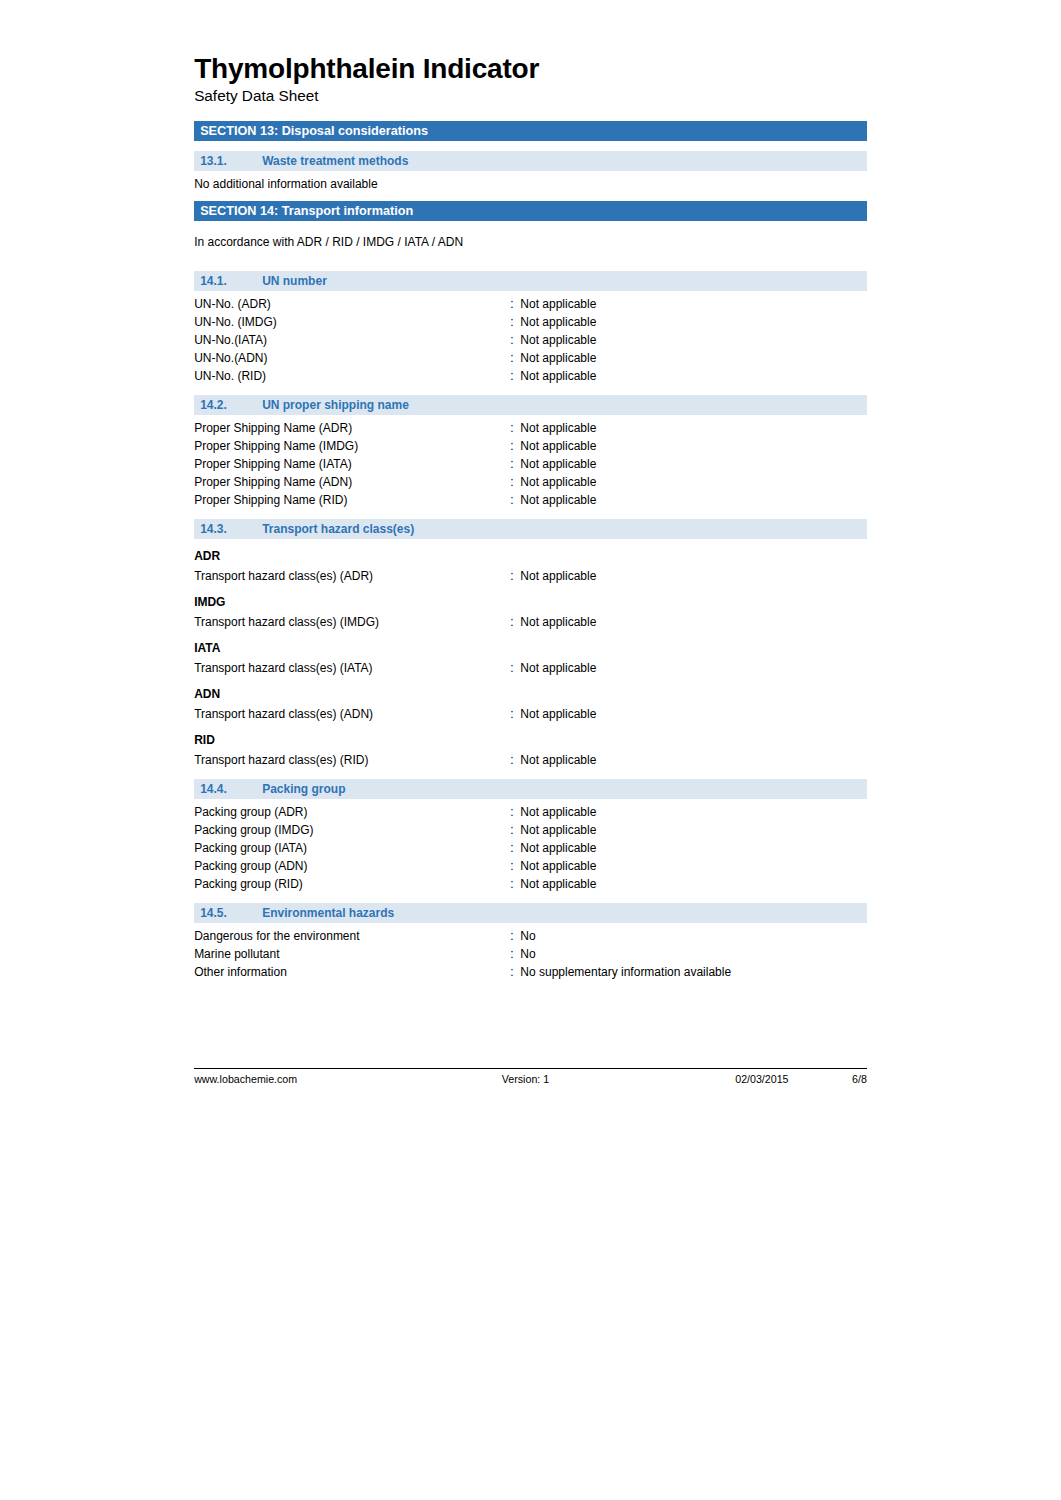Thymolphthalein Indicator
Safety Data Sheet
SECTION 13: Disposal considerations
13.1. Waste treatment methods
No additional information available
SECTION 14: Transport information
In accordance with ADR / RID / IMDG / IATA / ADN
14.1. UN number
| UN-No. (ADR) | : | Not applicable |
| UN-No. (IMDG) | : | Not applicable |
| UN-No.(IATA) | : | Not applicable |
| UN-No.(ADN) | : | Not applicable |
| UN-No. (RID) | : | Not applicable |
14.2. UN proper shipping name
| Proper Shipping Name (ADR) | : | Not applicable |
| Proper Shipping Name (IMDG) | : | Not applicable |
| Proper Shipping Name (IATA) | : | Not applicable |
| Proper Shipping Name (ADN) | : | Not applicable |
| Proper Shipping Name (RID) | : | Not applicable |
14.3. Transport hazard class(es)
ADR
| Transport hazard class(es) (ADR) | : | Not applicable |
IMDG
| Transport hazard class(es) (IMDG) | : | Not applicable |
IATA
| Transport hazard class(es) (IATA) | : | Not applicable |
ADN
| Transport hazard class(es) (ADN) | : | Not applicable |
RID
| Transport hazard class(es) (RID) | : | Not applicable |
14.4. Packing group
| Packing group (ADR) | : | Not applicable |
| Packing group (IMDG) | : | Not applicable |
| Packing group (IATA) | : | Not applicable |
| Packing group (ADN) | : | Not applicable |
| Packing group (RID) | : | Not applicable |
14.5. Environmental hazards
| Dangerous for the environment | : | No |
| Marine pollutant | : | No |
| Other information | : | No supplementary information available |
www.lobachemie.com
Version: 1
02/03/2015
6/8